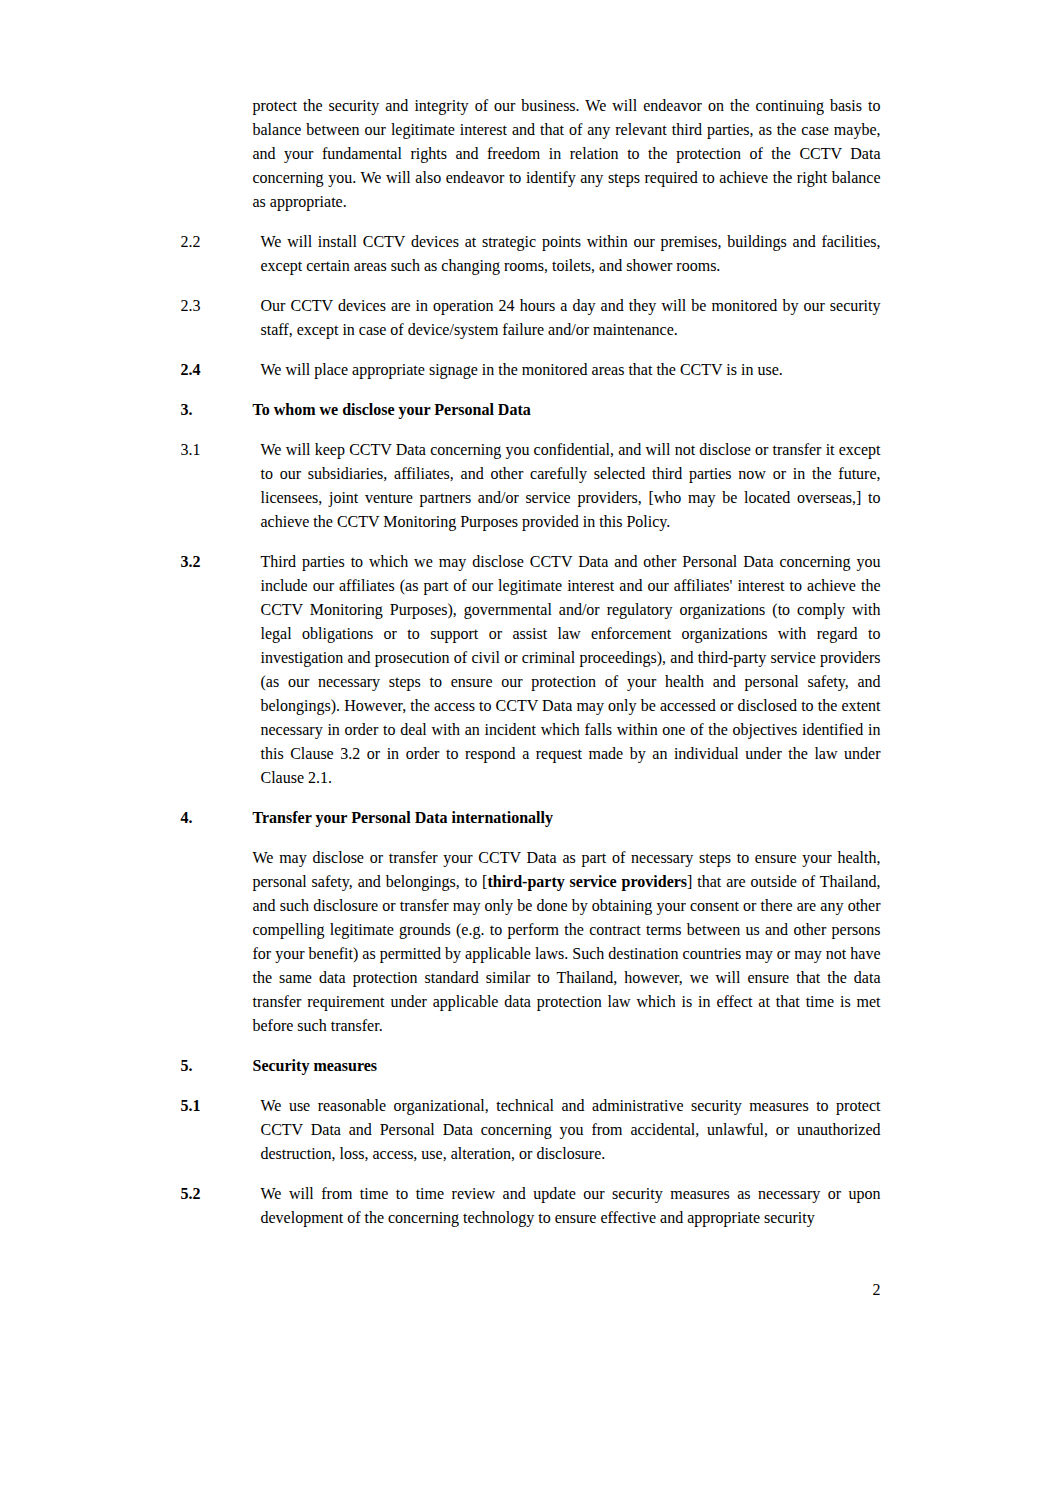protect the security and integrity of our business. We will endeavor on the continuing basis to balance between our legitimate interest and that of any relevant third parties, as the case maybe, and your fundamental rights and freedom in relation to the protection of the CCTV Data concerning you. We will also endeavor to identify any steps required to achieve the right balance as appropriate.
2.2
We will install CCTV devices at strategic points within our premises, buildings and facilities, except certain areas such as changing rooms, toilets, and shower rooms.
2.3
Our CCTV devices are in operation 24 hours a day and they will be monitored by our security staff, except in case of device/system failure and/or maintenance.
2.4
We will place appropriate signage in the monitored areas that the CCTV is in use.
3.
To whom we disclose your Personal Data
3.1
We will keep CCTV Data concerning you confidential, and will not disclose or transfer it except to our subsidiaries, affiliates, and other carefully selected third parties now or in the future, licensees, joint venture partners and/or service providers, [who may be located overseas,] to achieve the CCTV Monitoring Purposes provided in this Policy.
3.2
Third parties to which we may disclose CCTV Data and other Personal Data concerning you include our affiliates (as part of our legitimate interest and our affiliates' interest to achieve the CCTV Monitoring Purposes), governmental and/or regulatory organizations (to comply with legal obligations or to support or assist law enforcement organizations with regard to investigation and prosecution of civil or criminal proceedings), and third-party service providers (as our necessary steps to ensure our protection of your health and personal safety, and belongings). However, the access to CCTV Data may only be accessed or disclosed to the extent necessary in order to deal with an incident which falls within one of the objectives identified in this Clause 3.2 or in order to respond a request made by an individual under the law under Clause 2.1.
4.
Transfer your Personal Data internationally
We may disclose or transfer your CCTV Data as part of necessary steps to ensure your health, personal safety, and belongings, to [third-party service providers] that are outside of Thailand, and such disclosure or transfer may only be done by obtaining your consent or there are any other compelling legitimate grounds (e.g. to perform the contract terms between us and other persons for your benefit) as permitted by applicable laws. Such destination countries may or may not have the same data protection standard similar to Thailand, however, we will ensure that the data transfer requirement under applicable data protection law which is in effect at that time is met before such transfer.
5.
Security measures
5.1
We use reasonable organizational, technical and administrative security measures to protect CCTV Data and Personal Data concerning you from accidental, unlawful, or unauthorized destruction, loss, access, use, alteration, or disclosure.
5.2
We will from time to time review and update our security measures as necessary or upon development of the concerning technology to ensure effective and appropriate security
2